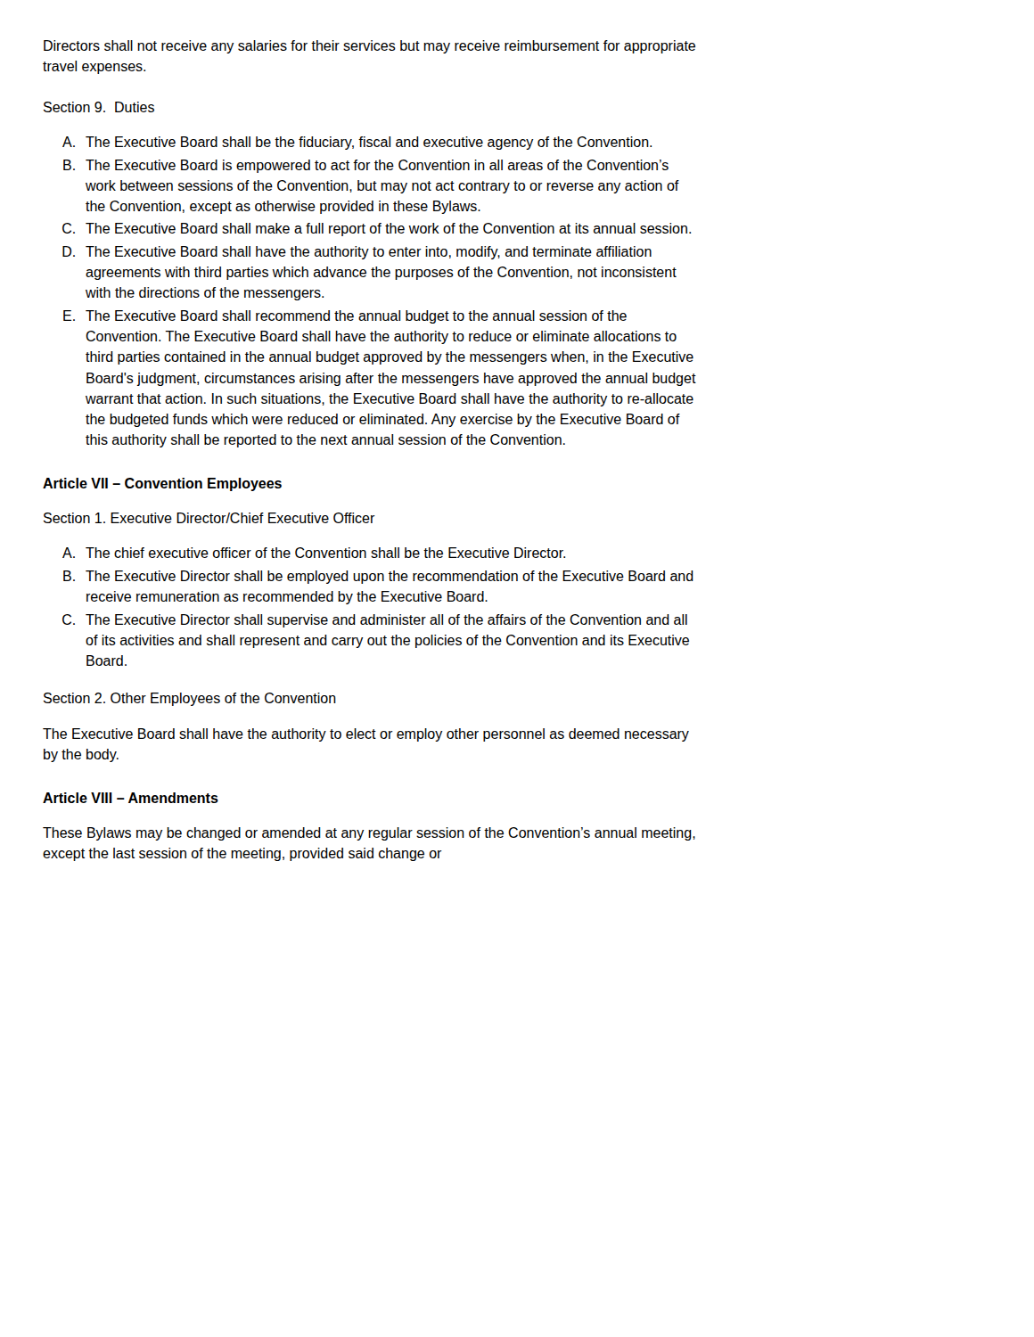Directors shall not receive any salaries for their services but may receive reimbursement for appropriate travel expenses.
Section 9. Duties
The Executive Board shall be the fiduciary, fiscal and executive agency of the Convention.
The Executive Board is empowered to act for the Convention in all areas of the Convention’s work between sessions of the Convention, but may not act contrary to or reverse any action of the Convention, except as otherwise provided in these Bylaws.
The Executive Board shall make a full report of the work of the Convention at its annual session.
The Executive Board shall have the authority to enter into, modify, and terminate affiliation agreements with third parties which advance the purposes of the Convention, not inconsistent with the directions of the messengers.
The Executive Board shall recommend the annual budget to the annual session of the Convention. The Executive Board shall have the authority to reduce or eliminate allocations to third parties contained in the annual budget approved by the messengers when, in the Executive Board's judgment, circumstances arising after the messengers have approved the annual budget warrant that action. In such situations, the Executive Board shall have the authority to re-allocate the budgeted funds which were reduced or eliminated. Any exercise by the Executive Board of this authority shall be reported to the next annual session of the Convention.
Article VII – Convention Employees
Section 1. Executive Director/Chief Executive Officer
The chief executive officer of the Convention shall be the Executive Director.
The Executive Director shall be employed upon the recommendation of the Executive Board and receive remuneration as recommended by the Executive Board.
The Executive Director shall supervise and administer all of the affairs of the Convention and all of its activities and shall represent and carry out the policies of the Convention and its Executive Board.
Section 2. Other Employees of the Convention
The Executive Board shall have the authority to elect or employ other personnel as deemed necessary by the body.
Article VIII – Amendments
These Bylaws may be changed or amended at any regular session of the Convention’s annual meeting, except the last session of the meeting, provided said change or